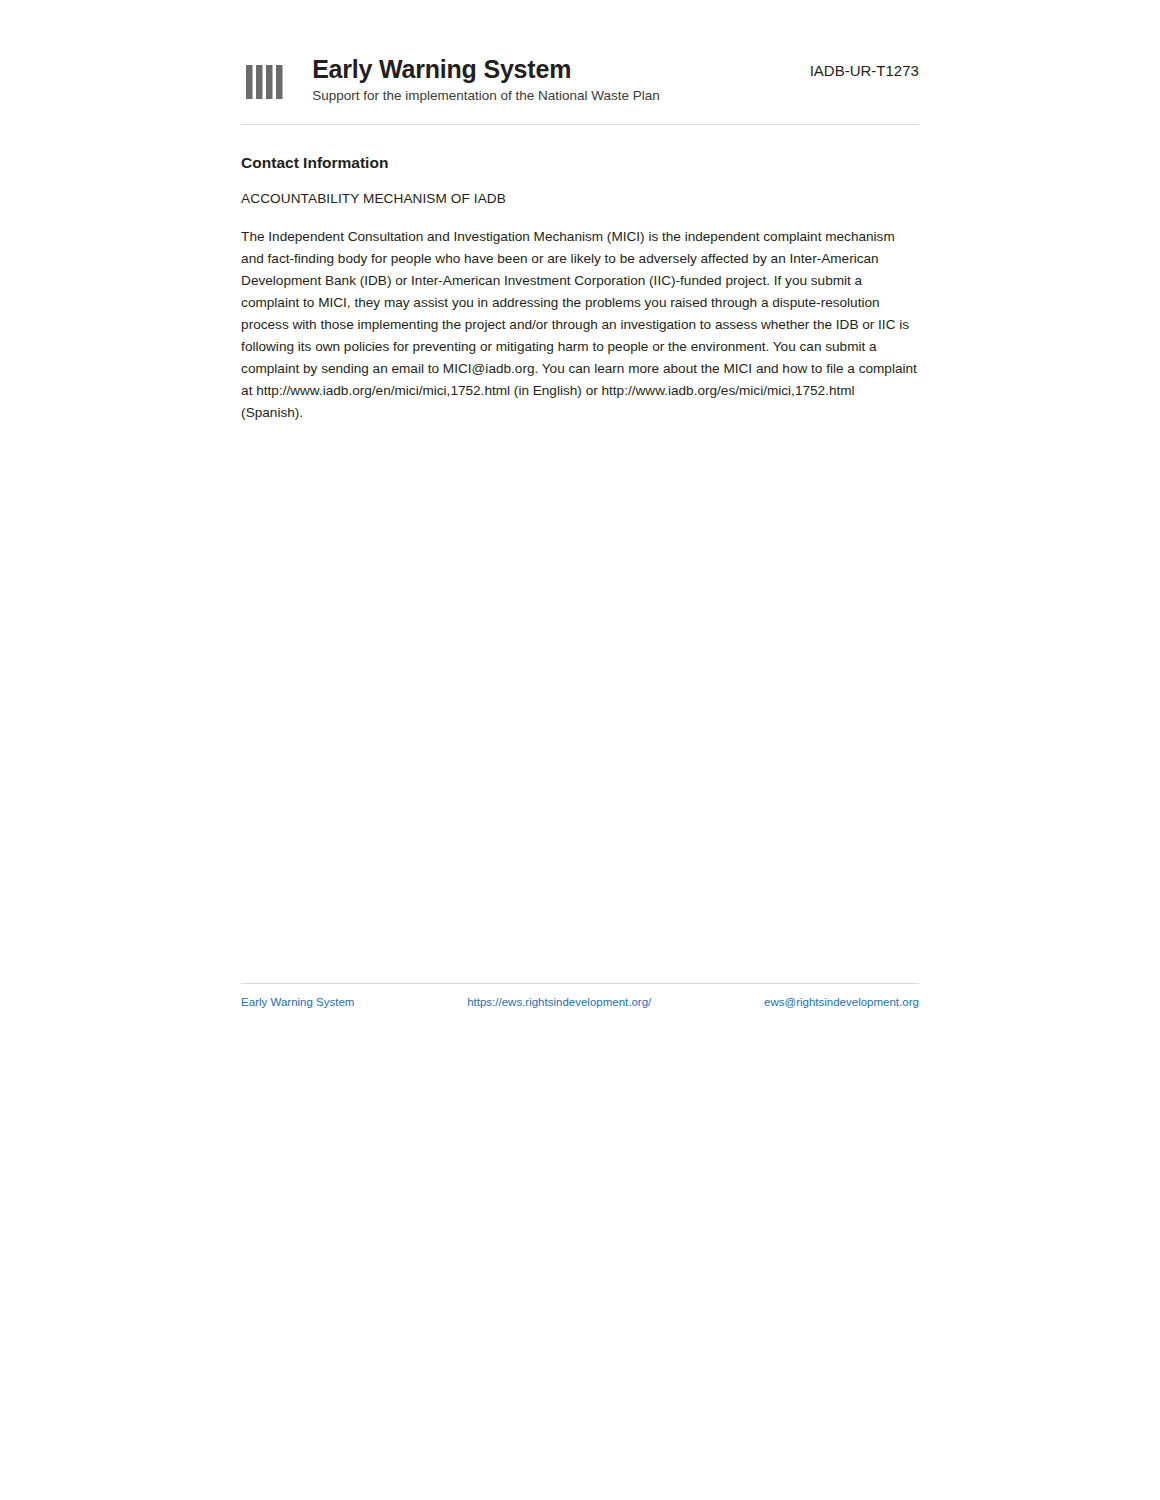Early Warning System
Support for the implementation of the National Waste Plan
IADB-UR-T1273
Contact Information
ACCOUNTABILITY MECHANISM OF IADB
The Independent Consultation and Investigation Mechanism (MICI) is the independent complaint mechanism and fact-finding body for people who have been or are likely to be adversely affected by an Inter-American Development Bank (IDB) or Inter-American Investment Corporation (IIC)-funded project. If you submit a complaint to MICI, they may assist you in addressing the problems you raised through a dispute-resolution process with those implementing the project and/or through an investigation to assess whether the IDB or IIC is following its own policies for preventing or mitigating harm to people or the environment. You can submit a complaint by sending an email to MICI@iadb.org. You can learn more about the MICI and how to file a complaint at http://www.iadb.org/en/mici/mici,1752.html (in English) or http://www.iadb.org/es/mici/mici,1752.html (Spanish).
Early Warning System https://ews.rightsindevelopment.org/ ews@rightsindevelopment.org